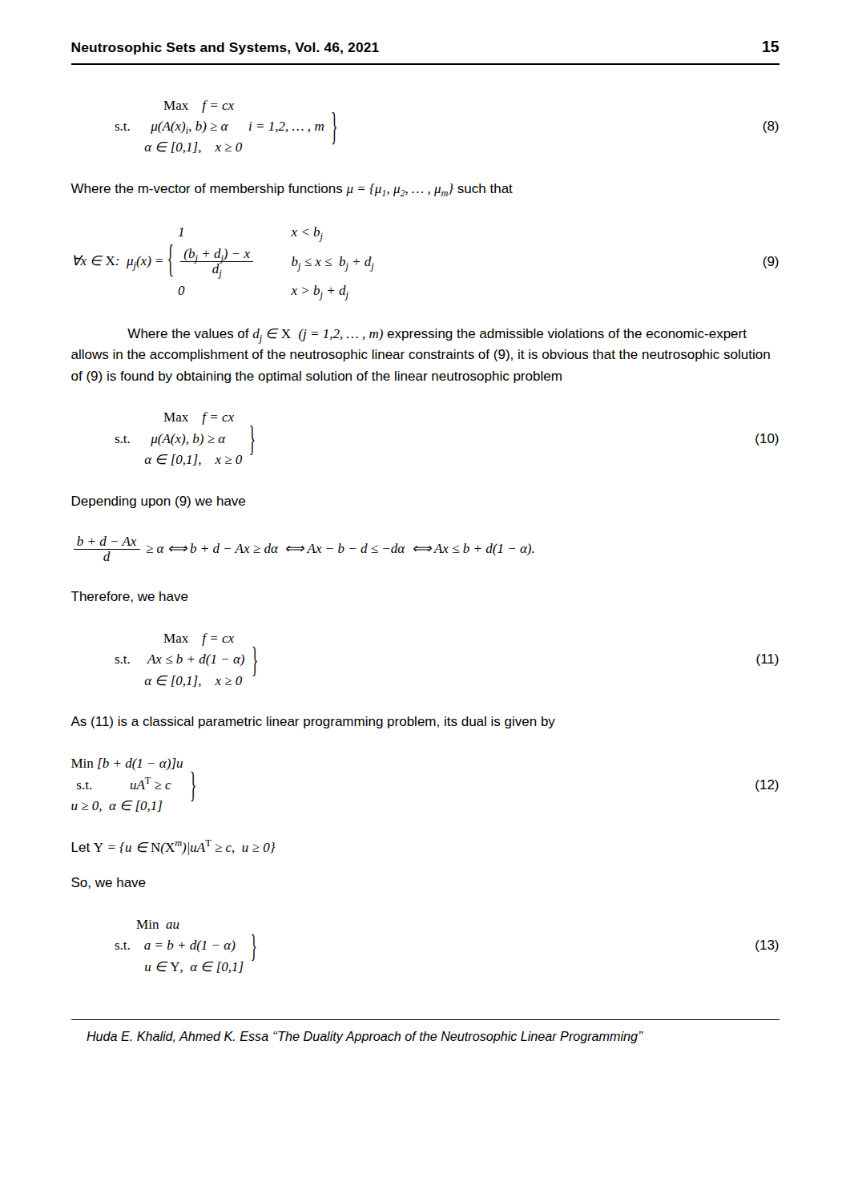Neutrosophic Sets and Systems, Vol. 46, 2021 15
Max f = cx s.t. μ(A(x)i, b) ≥ α i = 1,2, … , m α ∈ [0,1], x ≥ 0 } (8)
Where the m-vector of membership functions μ = {μ1, μ2, … , μm} such that
∀x ∈ X: μj(x) = {
| 1 | x < b j |
| ( b j + d j ) − x d j | b j ≤ x ≤ b j + d j |
| 0 | x > b j + d j |
(9)
Where the values of dj ∈ X (j = 1,2, … , m) expressing the admissible violations of the economic-expert allows in the accomplishment of the neutrosophic linear constraints of (9), it is obvious that the neutrosophic solution of (9) is found by obtaining the optimal solution of the linear neutrosophic problem
Max f = cx s.t. μ(A(x), b) ≥ α α ∈ [0,1], x ≥ 0 } (10)
Depending upon (9) we have
b + d − Ax d ≥ α ⟺ b + d − Ax ≥ dα ⟺ Ax − b − d ≤ −dα ⟺ Ax ≤ b + d(1 − α).
Therefore, we have
Max f = cx s.t. Ax ≤ b + d(1 − α) α ∈ [0,1], x ≥ 0 } (11)
As (11) is a classical parametric linear programming problem, its dual is given by
Min [b + d(1 − α)]u s.t. uAT ≥ c u ≥ 0, α ∈ [0,1] } (12)
Let Y = {u ∈ N(Xm)|uAT ≥ c, u ≥ 0}
So, we have
Min au s.t. a = b + d(1 − α) u ∈ Y, α ∈ [0,1] } (13)
Huda E. Khalid, Ahmed K. Essa ‘‘The Duality Approach of the Neutrosophic Linear Programming’’